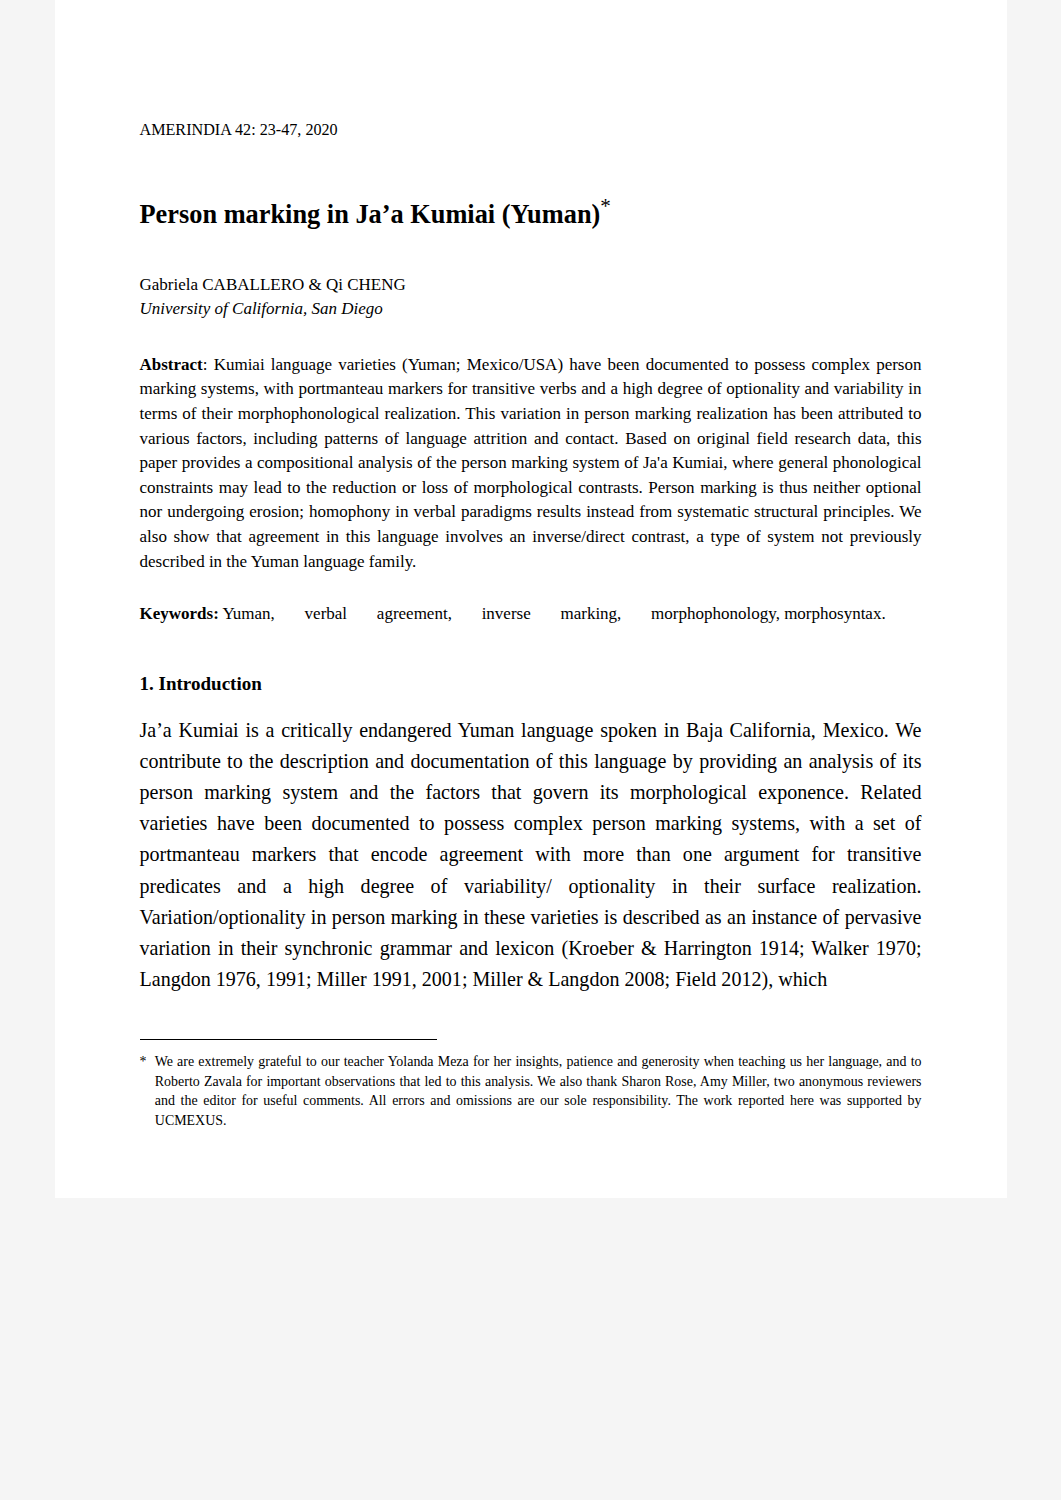AMERINDIA 42: 23-47, 2020
Person marking in Ja’a Kumiai (Yuman)*
Gabriela CABALLERO & Qi CHENG
University of California, San Diego
Abstract: Kumiai language varieties (Yuman; Mexico/USA) have been documented to possess complex person marking systems, with portmanteau markers for transitive verbs and a high degree of optionality and variability in terms of their morphophonological realization. This variation in person marking realization has been attributed to various factors, including patterns of language attrition and contact. Based on original field research data, this paper provides a compositional analysis of the person marking system of Ja'a Kumiai, where general phonological constraints may lead to the reduction or loss of morphological contrasts. Person marking is thus neither optional nor undergoing erosion; homophony in verbal paradigms results instead from systematic structural principles. We also show that agreement in this language involves an inverse/direct contrast, a type of system not previously described in the Yuman language family.
Keywords: Yuman, verbal agreement, inverse marking, morphophonology, morphosyntax.
1. Introduction
Ja’a Kumiai is a critically endangered Yuman language spoken in Baja California, Mexico. We contribute to the description and documentation of this language by providing an analysis of its person marking system and the factors that govern its morphological exponence. Related varieties have been documented to possess complex person marking systems, with a set of portmanteau markers that encode agreement with more than one argument for transitive predicates and a high degree of variability/ optionality in their surface realization. Variation/optionality in person marking in these varieties is described as an instance of pervasive variation in their synchronic grammar and lexicon (Kroeber & Harrington 1914; Walker 1970; Langdon 1976, 1991; Miller 1991, 2001; Miller & Langdon 2008; Field 2012), which
* We are extremely grateful to our teacher Yolanda Meza for her insights, patience and generosity when teaching us her language, and to Roberto Zavala for important observations that led to this analysis. We also thank Sharon Rose, Amy Miller, two anonymous reviewers and the editor for useful comments. All errors and omissions are our sole responsibility. The work reported here was supported by UCMEXUS.